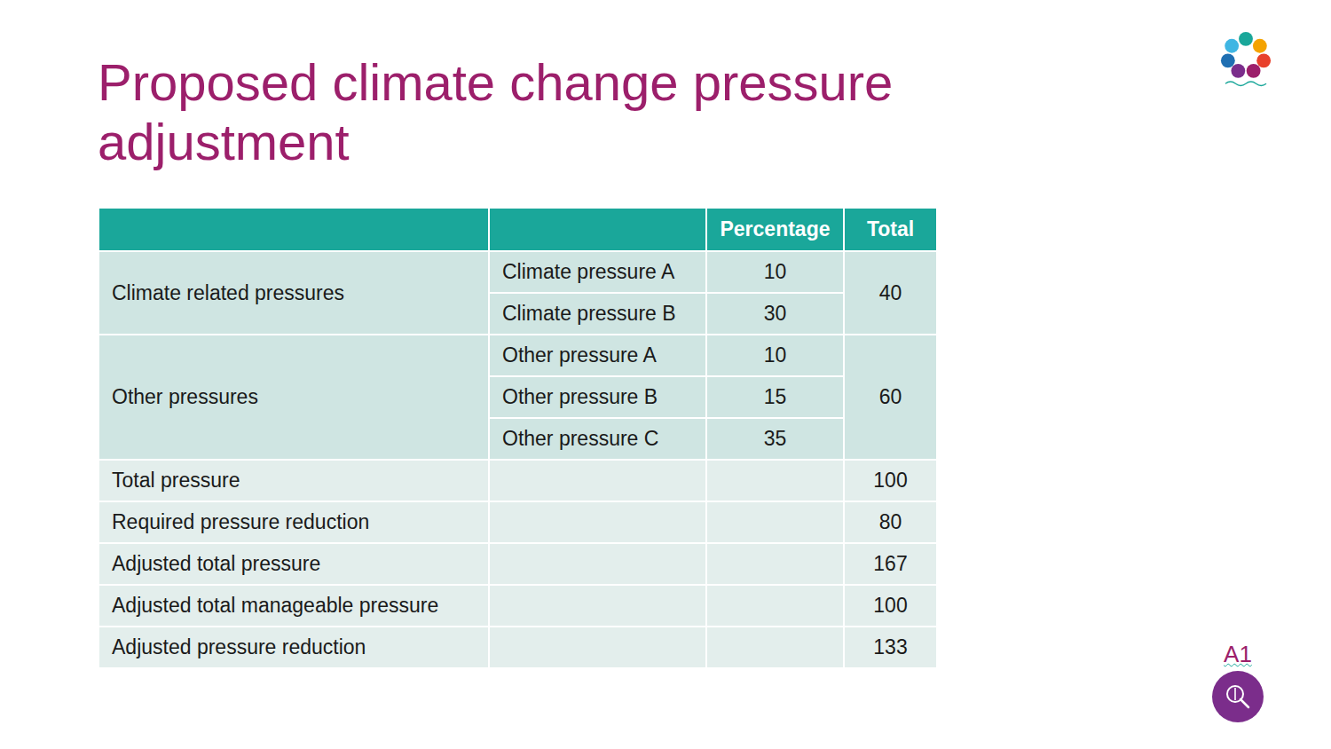Proposed climate change pressure adjustment
| | | Percentage | Total |
| --- | --- | --- | --- |
| Climate related pressures | Climate pressure A | 10 | 40 |
| Climate pressure B | 30 |
| Other pressures | Other pressure A | 10 | 60 |
| Other pressure B | 15 |
| Other pressure C | 35 |
| Total pressure | | | 100 |
| Required pressure reduction | | | 80 |
| Adjusted total pressure | | | 167 |
| Adjusted total manageable pressure | | | 100 |
| Adjusted pressure reduction | | | 133 |
A1